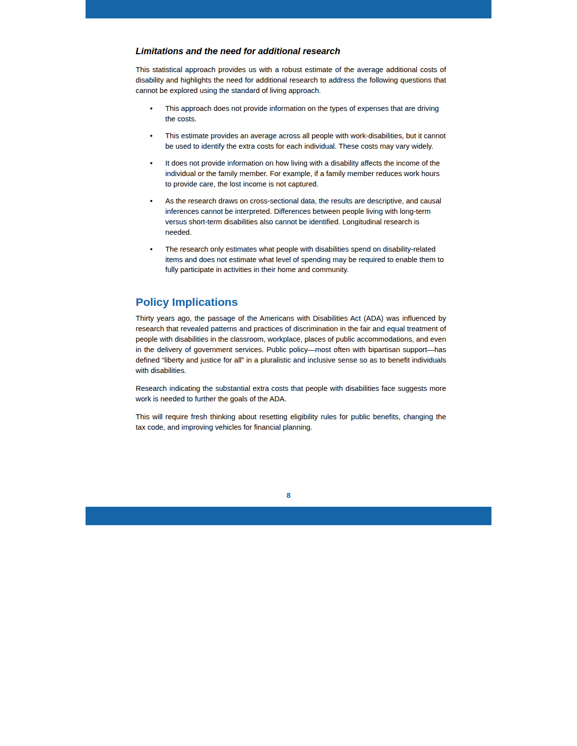Limitations and the need for additional research
This statistical approach provides us with a robust estimate of the average additional costs of disability and highlights the need for additional research to address the following questions that cannot be explored using the standard of living approach.
This approach does not provide information on the types of expenses that are driving the costs.
This estimate provides an average across all people with work-disabilities, but it cannot be used to identify the extra costs for each individual. These costs may vary widely.
It does not provide information on how living with a disability affects the income of the individual or the family member. For example, if a family member reduces work hours to provide care, the lost income is not captured.
As the research draws on cross-sectional data, the results are descriptive, and causal inferences cannot be interpreted. Differences between people living with long-term versus short-term disabilities also cannot be identified. Longitudinal research is needed.
The research only estimates what people with disabilities spend on disability-related items and does not estimate what level of spending may be required to enable them to fully participate in activities in their home and community.
Policy Implications
Thirty years ago, the passage of the Americans with Disabilities Act (ADA) was influenced by research that revealed patterns and practices of discrimination in the fair and equal treatment of people with disabilities in the classroom, workplace, places of public accommodations, and even in the delivery of government services. Public policy—most often with bipartisan support—has defined “liberty and justice for all” in a pluralistic and inclusive sense so as to benefit individuals with disabilities.
Research indicating the substantial extra costs that people with disabilities face suggests more work is needed to further the goals of the ADA.
This will require fresh thinking about resetting eligibility rules for public benefits, changing the tax code, and improving vehicles for financial planning.
8